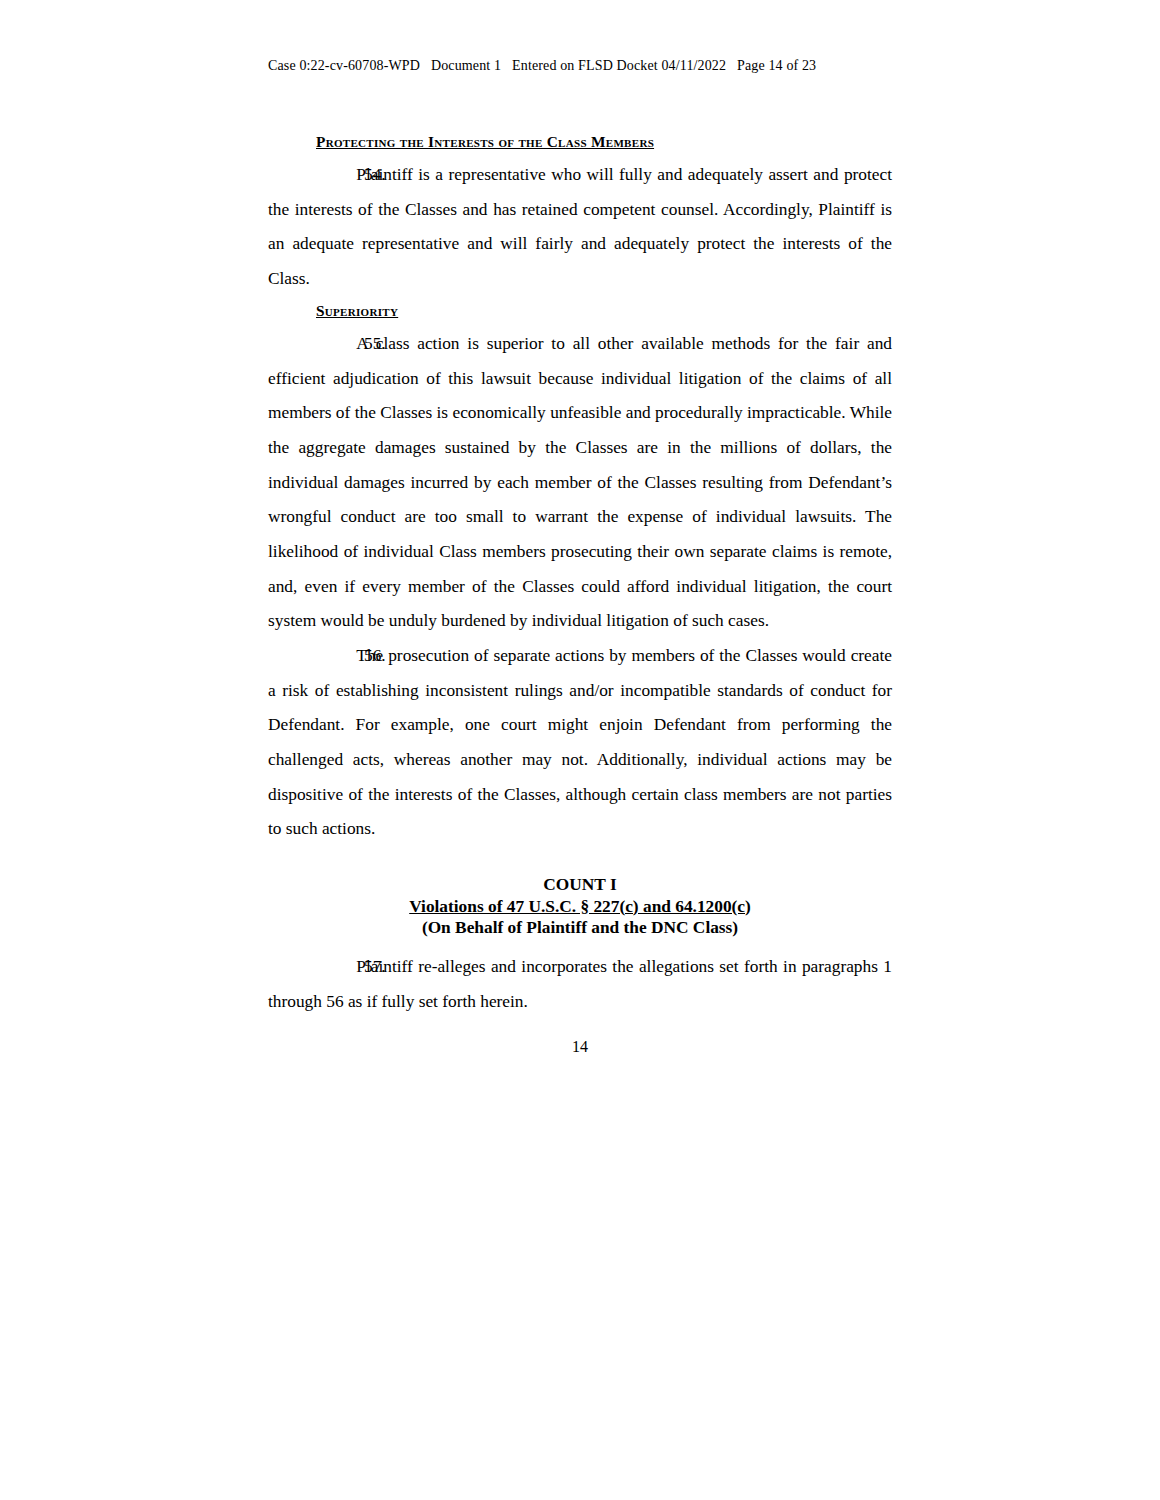Case 0:22-cv-60708-WPD Document 1 Entered on FLSD Docket 04/11/2022 Page 14 of 23
Protecting the Interests of the Class Members
54. Plaintiff is a representative who will fully and adequately assert and protect the interests of the Classes and has retained competent counsel. Accordingly, Plaintiff is an adequate representative and will fairly and adequately protect the interests of the Class.
Superiority
55. A class action is superior to all other available methods for the fair and efficient adjudication of this lawsuit because individual litigation of the claims of all members of the Classes is economically unfeasible and procedurally impracticable. While the aggregate damages sustained by the Classes are in the millions of dollars, the individual damages incurred by each member of the Classes resulting from Defendant’s wrongful conduct are too small to warrant the expense of individual lawsuits. The likelihood of individual Class members prosecuting their own separate claims is remote, and, even if every member of the Classes could afford individual litigation, the court system would be unduly burdened by individual litigation of such cases.
56. The prosecution of separate actions by members of the Classes would create a risk of establishing inconsistent rulings and/or incompatible standards of conduct for Defendant. For example, one court might enjoin Defendant from performing the challenged acts, whereas another may not. Additionally, individual actions may be dispositive of the interests of the Classes, although certain class members are not parties to such actions.
COUNT I
Violations of 47 U.S.C. § 227(c) and 64.1200(c)
(On Behalf of Plaintiff and the DNC Class)
57. Plaintiff re-alleges and incorporates the allegations set forth in paragraphs 1 through 56 as if fully set forth herein.
14